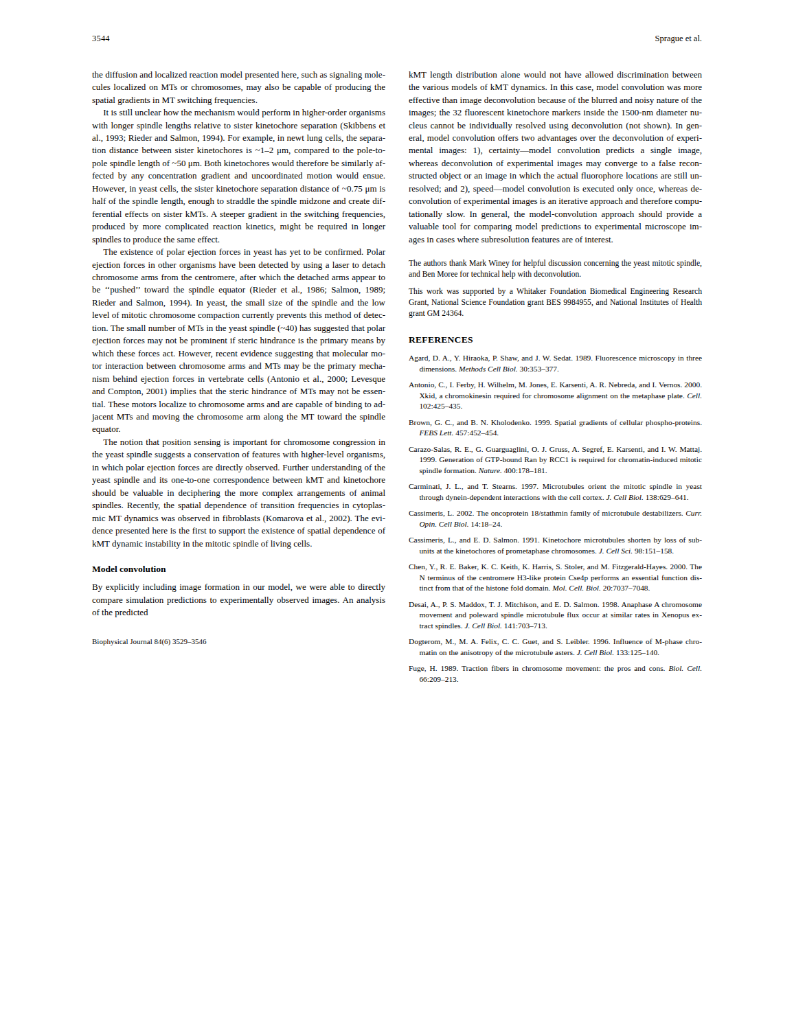3544 Sprague et al.
the diffusion and localized reaction model presented here, such as signaling molecules localized on MTs or chromosomes, may also be capable of producing the spatial gradients in MT switching frequencies.
It is still unclear how the mechanism would perform in higher-order organisms with longer spindle lengths relative to sister kinetochore separation (Skibbens et al., 1993; Rieder and Salmon, 1994). For example, in newt lung cells, the separation distance between sister kinetochores is ~1–2 μm, compared to the pole-to-pole spindle length of ~50 μm. Both kinetochores would therefore be similarly affected by any concentration gradient and uncoordinated motion would ensue. However, in yeast cells, the sister kinetochore separation distance of ~0.75 μm is half of the spindle length, enough to straddle the spindle midzone and create differential effects on sister kMTs. A steeper gradient in the switching frequencies, produced by more complicated reaction kinetics, might be required in longer spindles to produce the same effect.
The existence of polar ejection forces in yeast has yet to be confirmed. Polar ejection forces in other organisms have been detected by using a laser to detach chromosome arms from the centromere, after which the detached arms appear to be ‘‘pushed’’ toward the spindle equator (Rieder et al., 1986; Salmon, 1989; Rieder and Salmon, 1994). In yeast, the small size of the spindle and the low level of mitotic chromosome compaction currently prevents this method of detection. The small number of MTs in the yeast spindle (~40) has suggested that polar ejection forces may not be prominent if steric hindrance is the primary means by which these forces act. However, recent evidence suggesting that molecular motor interaction between chromosome arms and MTs may be the primary mechanism behind ejection forces in vertebrate cells (Antonio et al., 2000; Levesque and Compton, 2001) implies that the steric hindrance of MTs may not be essential. These motors localize to chromosome arms and are capable of binding to adjacent MTs and moving the chromosome arm along the MT toward the spindle equator.
The notion that position sensing is important for chromosome congression in the yeast spindle suggests a conservation of features with higher-level organisms, in which polar ejection forces are directly observed. Further understanding of the yeast spindle and its one-to-one correspondence between kMT and kinetochore should be valuable in deciphering the more complex arrangements of animal spindles. Recently, the spatial dependence of transition frequencies in cytoplasmic MT dynamics was observed in fibroblasts (Komarova et al., 2002). The evidence presented here is the first to support the existence of spatial dependence of kMT dynamic instability in the mitotic spindle of living cells.
Model convolution
By explicitly including image formation in our model, we were able to directly compare simulation predictions to experimentally observed images. An analysis of the predicted
Biophysical Journal 84(6) 3529–3546
kMT length distribution alone would not have allowed discrimination between the various models of kMT dynamics. In this case, model convolution was more effective than image deconvolution because of the blurred and noisy nature of the images; the 32 fluorescent kinetochore markers inside the 1500-nm diameter nucleus cannot be individually resolved using deconvolution (not shown). In general, model convolution offers two advantages over the deconvolution of experimental images: 1), certainty—model convolution predicts a single image, whereas deconvolution of experimental images may converge to a false reconstructed object or an image in which the actual fluorophore locations are still unresolved; and 2), speed—model convolution is executed only once, whereas deconvolution of experimental images is an iterative approach and therefore computationally slow. In general, the model-convolution approach should provide a valuable tool for comparing model predictions to experimental microscope images in cases where subresolution features are of interest.
The authors thank Mark Winey for helpful discussion concerning the yeast mitotic spindle, and Ben Moree for technical help with deconvolution.
This work was supported by a Whitaker Foundation Biomedical Engineering Research Grant, National Science Foundation grant BES 9984955, and National Institutes of Health grant GM 24364.
REFERENCES
Agard, D. A., Y. Hiraoka, P. Shaw, and J. W. Sedat. 1989. Fluorescence microscopy in three dimensions. Methods Cell Biol. 30:353–377.
Antonio, C., I. Ferby, H. Wilhelm, M. Jones, E. Karsenti, A. R. Nebreda, and I. Vernos. 2000. Xkid, a chromokinesin required for chromosome alignment on the metaphase plate. Cell. 102:425–435.
Brown, G. C., and B. N. Kholodenko. 1999. Spatial gradients of cellular phospho-proteins. FEBS Lett. 457:452–454.
Carazo-Salas, R. E., G. Guarguaglini, O. J. Gruss, A. Segref, E. Karsenti, and I. W. Mattaj. 1999. Generation of GTP-bound Ran by RCC1 is required for chromatin-induced mitotic spindle formation. Nature. 400:178–181.
Carminati, J. L., and T. Stearns. 1997. Microtubules orient the mitotic spindle in yeast through dynein-dependent interactions with the cell cortex. J. Cell Biol. 138:629–641.
Cassimeris, L. 2002. The oncoprotein 18/stathmin family of microtubule destabilizers. Curr. Opin. Cell Biol. 14:18–24.
Cassimeris, L., and E. D. Salmon. 1991. Kinetochore microtubules shorten by loss of subunits at the kinetochores of prometaphase chromosomes. J. Cell Sci. 98:151–158.
Chen, Y., R. E. Baker, K. C. Keith, K. Harris, S. Stoler, and M. Fitzgerald-Hayes. 2000. The N terminus of the centromere H3-like protein Cse4p performs an essential function distinct from that of the histone fold domain. Mol. Cell. Biol. 20:7037–7048.
Desai, A., P. S. Maddox, T. J. Mitchison, and E. D. Salmon. 1998. Anaphase A chromosome movement and poleward spindle microtubule flux occur at similar rates in Xenopus extract spindles. J. Cell Biol. 141:703–713.
Dogterom, M., M. A. Felix, C. C. Guet, and S. Leibler. 1996. Influence of M-phase chromatin on the anisotropy of the microtubule asters. J. Cell Biol. 133:125–140.
Fuge, H. 1989. Traction fibers in chromosome movement: the pros and cons. Biol. Cell. 66:209–213.